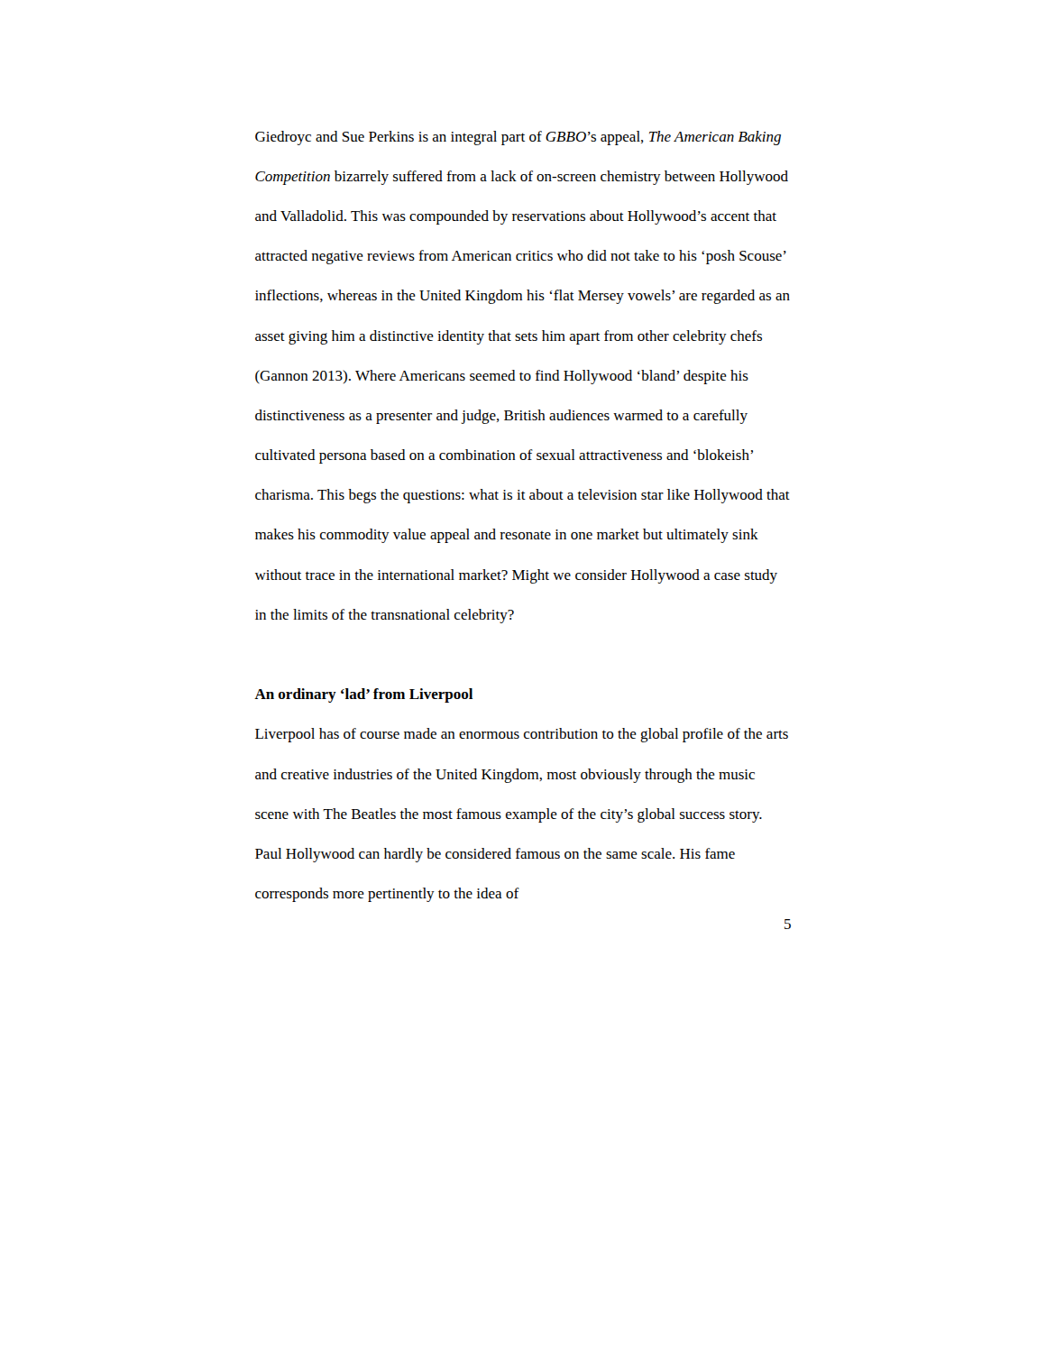Giedroyc and Sue Perkins is an integral part of GBBO’s appeal, The American Baking Competition bizarrely suffered from a lack of on-screen chemistry between Hollywood and Valladolid. This was compounded by reservations about Hollywood’s accent that attracted negative reviews from American critics who did not take to his ‘posh Scouse’ inflections, whereas in the United Kingdom his ‘flat Mersey vowels’ are regarded as an asset giving him a distinctive identity that sets him apart from other celebrity chefs (Gannon 2013). Where Americans seemed to find Hollywood ‘bland’ despite his distinctiveness as a presenter and judge, British audiences warmed to a carefully cultivated persona based on a combination of sexual attractiveness and ‘blokeish’ charisma. This begs the questions: what is it about a television star like Hollywood that makes his commodity value appeal and resonate in one market but ultimately sink without trace in the international market? Might we consider Hollywood a case study in the limits of the transnational celebrity?
An ordinary ‘lad’ from Liverpool
Liverpool has of course made an enormous contribution to the global profile of the arts and creative industries of the United Kingdom, most obviously through the music scene with The Beatles the most famous example of the city’s global success story. Paul Hollywood can hardly be considered famous on the same scale. His fame corresponds more pertinently to the idea of
5